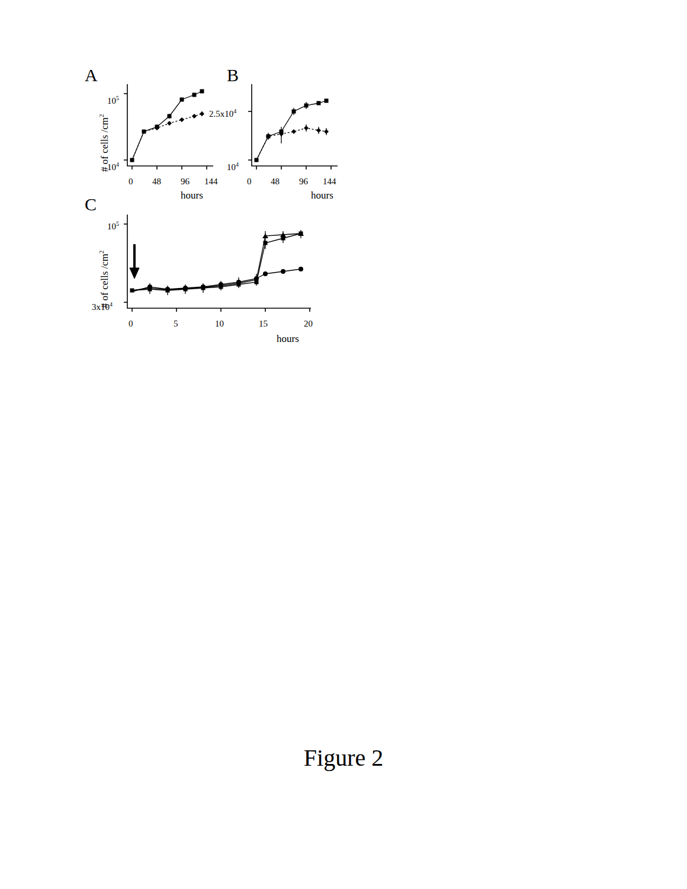A
# of cells /cm2
105
104
0
48
96
144
hours
B
2.5x104
104
0
48
96
144
hours
C
# of cells /cm2
105
3x104
0
5
10
15
20
hours
Figure 2